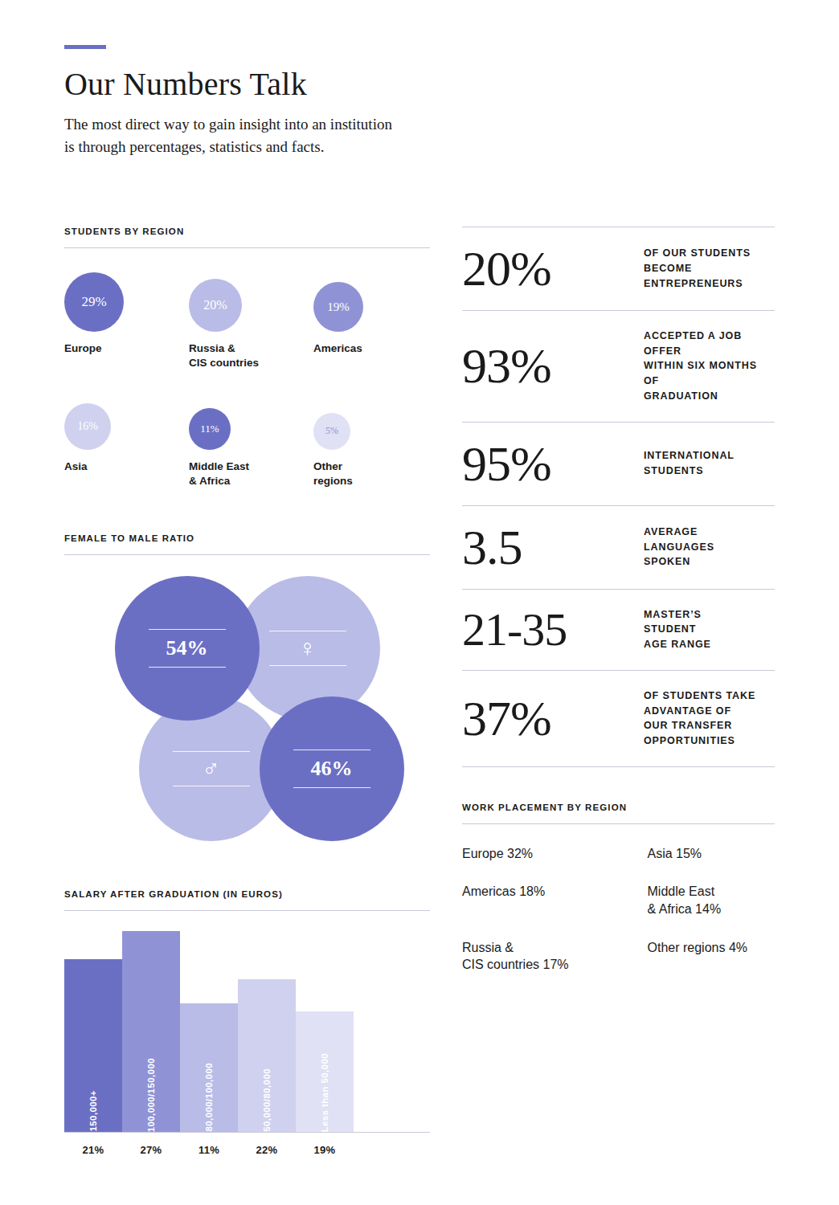Our Numbers Talk
The most direct way to gain insight into an institution
is through percentages, statistics and facts.
Students by region
29%
Europe
20%
Russia &
CIS countries
19%
Americas
16%
Asia
11%
Middle East
& Africa
5%
Other
regions
Female to male ratio
54%
♀
♂
46%
Salary after graduation (in euros)
150,000+
100,000/150,000
80,000/100,000
50,000/80,000
Less than 50,000
21%
27%
11%
22%
19%
20%
Of our students
become entrepreneurs
93%
Accepted a job offer
within six months of
graduation
95%
International
students
3.5
Average
languages
spoken
21-35
Master’s
student
age range
37%
Of students take
advantage of
our transfer
opportunities
Work placement by region
Europe 32%
Asia 15%
Americas 18%
Middle East
& Africa 14%
Russia &
CIS countries 17%
Other regions 4%